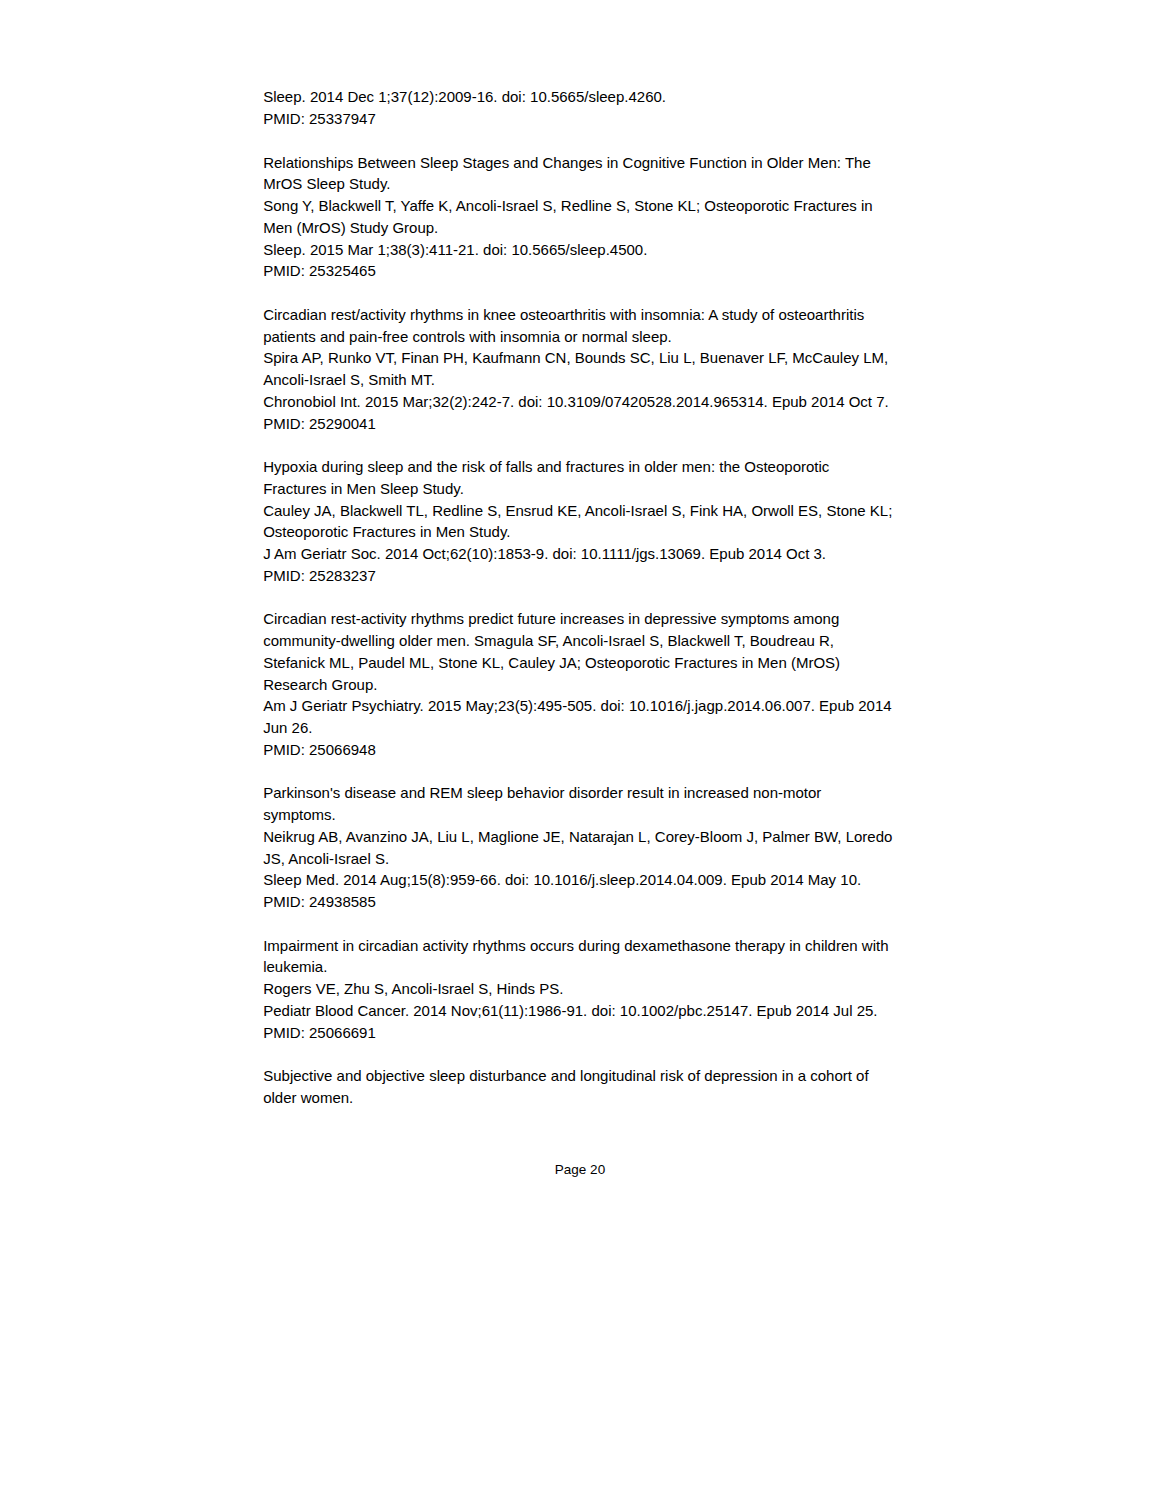Sleep. 2014 Dec 1;37(12):2009-16. doi: 10.5665/sleep.4260.
PMID: 25337947
Relationships Between Sleep Stages and Changes in Cognitive Function in Older Men: The MrOS Sleep Study.
Song Y, Blackwell T, Yaffe K, Ancoli-Israel S, Redline S, Stone KL; Osteoporotic Fractures in Men (MrOS) Study Group.
Sleep. 2015 Mar 1;38(3):411-21. doi: 10.5665/sleep.4500.
PMID: 25325465
Circadian rest/activity rhythms in knee osteoarthritis with insomnia: A study of osteoarthritis patients and pain-free controls with insomnia or normal sleep.
Spira AP, Runko VT, Finan PH, Kaufmann CN, Bounds SC, Liu L, Buenaver LF, McCauley LM, Ancoli-Israel S, Smith MT.
Chronobiol Int. 2015 Mar;32(2):242-7. doi: 10.3109/07420528.2014.965314. Epub 2014 Oct 7.
PMID: 25290041
Hypoxia during sleep and the risk of falls and fractures in older men: the Osteoporotic Fractures in Men Sleep Study.
Cauley JA, Blackwell TL, Redline S, Ensrud KE, Ancoli-Israel S, Fink HA, Orwoll ES, Stone KL; Osteoporotic Fractures in Men Study.
J Am Geriatr Soc. 2014 Oct;62(10):1853-9. doi: 10.1111/jgs.13069. Epub 2014 Oct 3.
PMID: 25283237
Circadian rest-activity rhythms predict future increases in depressive symptoms among community-dwelling older men. Smagula SF, Ancoli-Israel S, Blackwell T, Boudreau R, Stefanick ML, Paudel ML, Stone KL, Cauley JA; Osteoporotic Fractures in Men (MrOS) Research Group.
Am J Geriatr Psychiatry. 2015 May;23(5):495-505. doi: 10.1016/j.jagp.2014.06.007. Epub 2014 Jun 26.
PMID: 25066948
Parkinson's disease and REM sleep behavior disorder result in increased non-motor symptoms.
Neikrug AB, Avanzino JA, Liu L, Maglione JE, Natarajan L, Corey-Bloom J, Palmer BW, Loredo JS, Ancoli-Israel S.
Sleep Med. 2014 Aug;15(8):959-66. doi: 10.1016/j.sleep.2014.04.009. Epub 2014 May 10.
PMID: 24938585
Impairment in circadian activity rhythms occurs during dexamethasone therapy in children with leukemia.
Rogers VE, Zhu S, Ancoli-Israel S, Hinds PS.
Pediatr Blood Cancer. 2014 Nov;61(11):1986-91. doi: 10.1002/pbc.25147. Epub 2014 Jul 25.
PMID: 25066691
Subjective and objective sleep disturbance and longitudinal risk of depression in a cohort of older women.
Page 20